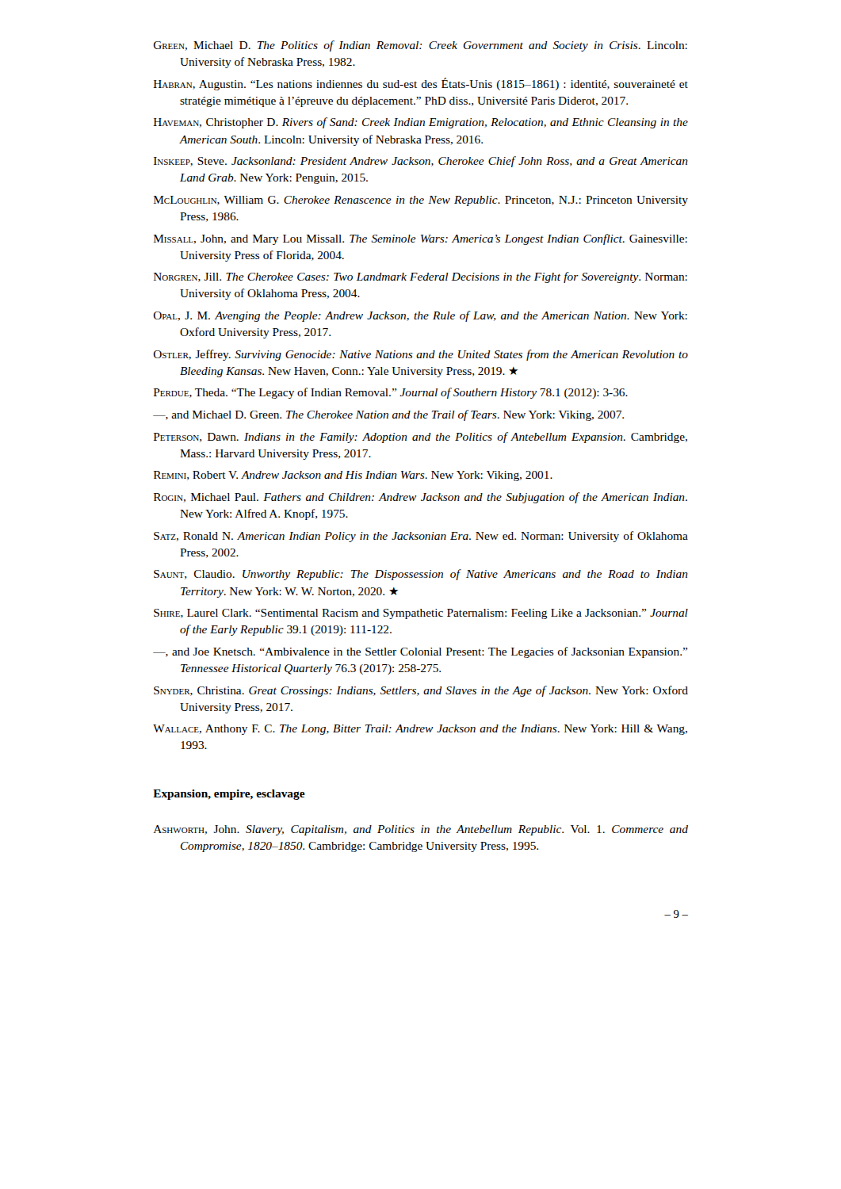Green, Michael D. The Politics of Indian Removal: Creek Government and Society in Crisis. Lincoln: University of Nebraska Press, 1982.
Habran, Augustin. “Les nations indiennes du sud-est des États-Unis (1815–1861) : identité, souveraineté et stratégie mimétique à l’épreuve du déplacement.” PhD diss., Université Paris Diderot, 2017.
Haveman, Christopher D. Rivers of Sand: Creek Indian Emigration, Relocation, and Ethnic Cleansing in the American South. Lincoln: University of Nebraska Press, 2016.
Inskeep, Steve. Jacksonland: President Andrew Jackson, Cherokee Chief John Ross, and a Great American Land Grab. New York: Penguin, 2015.
McLoughlin, William G. Cherokee Renascence in the New Republic. Princeton, N.J.: Princeton University Press, 1986.
Missall, John, and Mary Lou Missall. The Seminole Wars: America’s Longest Indian Conflict. Gainesville: University Press of Florida, 2004.
Norgren, Jill. The Cherokee Cases: Two Landmark Federal Decisions in the Fight for Sovereignty. Norman: University of Oklahoma Press, 2004.
Opal, J. M. Avenging the People: Andrew Jackson, the Rule of Law, and the American Nation. New York: Oxford University Press, 2017.
Ostler, Jeffrey. Surviving Genocide: Native Nations and the United States from the American Revolution to Bleeding Kansas. New Haven, Conn.: Yale University Press, 2019. ★
Perdue, Theda. “The Legacy of Indian Removal.” Journal of Southern History 78.1 (2012): 3-36.
—, and Michael D. Green. The Cherokee Nation and the Trail of Tears. New York: Viking, 2007.
Peterson, Dawn. Indians in the Family: Adoption and the Politics of Antebellum Expansion. Cambridge, Mass.: Harvard University Press, 2017.
Remini, Robert V. Andrew Jackson and His Indian Wars. New York: Viking, 2001.
Rogin, Michael Paul. Fathers and Children: Andrew Jackson and the Subjugation of the American Indian. New York: Alfred A. Knopf, 1975.
Satz, Ronald N. American Indian Policy in the Jacksonian Era. New ed. Norman: University of Oklahoma Press, 2002.
Saunt, Claudio. Unworthy Republic: The Dispossession of Native Americans and the Road to Indian Territory. New York: W. W. Norton, 2020. ★
Shire, Laurel Clark. “Sentimental Racism and Sympathetic Paternalism: Feeling Like a Jacksonian.” Journal of the Early Republic 39.1 (2019): 111-122.
—, and Joe Knetsch. “Ambivalence in the Settler Colonial Present: The Legacies of Jacksonian Expansion.” Tennessee Historical Quarterly 76.3 (2017): 258-275.
Snyder, Christina. Great Crossings: Indians, Settlers, and Slaves in the Age of Jackson. New York: Oxford University Press, 2017.
Wallace, Anthony F. C. The Long, Bitter Trail: Andrew Jackson and the Indians. New York: Hill & Wang, 1993.
Expansion, empire, esclavage
Ashworth, John. Slavery, Capitalism, and Politics in the Antebellum Republic. Vol. 1. Commerce and Compromise, 1820–1850. Cambridge: Cambridge University Press, 1995.
– 9 –